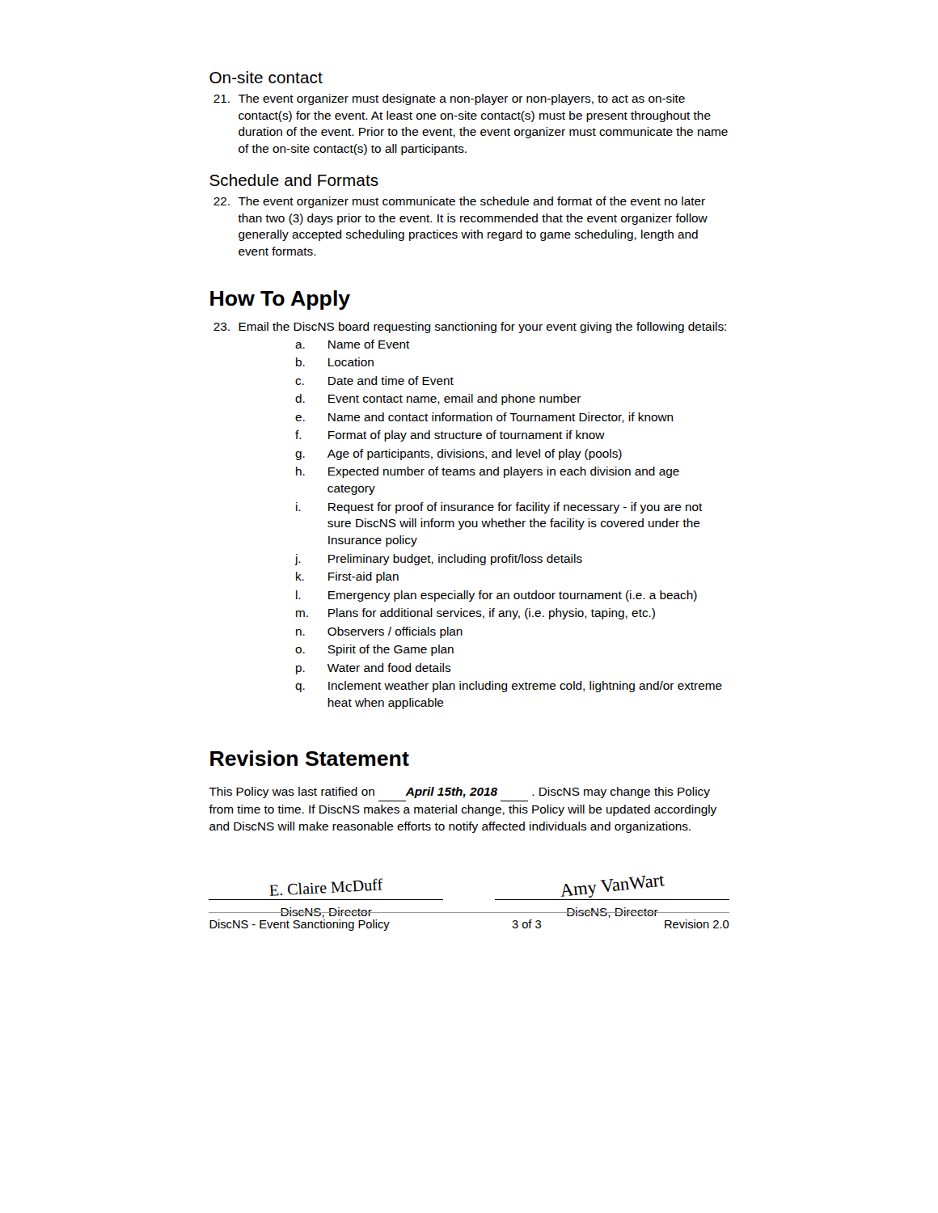On-site contact
21. The event organizer must designate a non-player or non-players, to act as on-site contact(s) for the event. At least one on-site contact(s) must be present throughout the duration of the event. Prior to the event, the event organizer must communicate the name of the on-site contact(s) to all participants.
Schedule and Formats
22. The event organizer must communicate the schedule and format of the event no later than two (3) days prior to the event. It is recommended that the event organizer follow generally accepted scheduling practices with regard to game scheduling, length and event formats.
How To Apply
23. Email the DiscNS board requesting sanctioning for your event giving the following details:
a. Name of Event
b. Location
c. Date and time of Event
d. Event contact name, email and phone number
e. Name and contact information of Tournament Director, if known
f. Format of play and structure of tournament if know
g. Age of participants, divisions, and level of play (pools)
h. Expected number of teams and players in each division and age category
i. Request for proof of insurance for facility if necessary - if you are not sure DiscNS will inform you whether the facility is covered under the Insurance policy
j. Preliminary budget, including profit/loss details
k. First-aid plan
l. Emergency plan especially for an outdoor tournament (i.e. a beach)
m. Plans for additional services, if any, (i.e. physio, taping, etc.)
n. Observers / officials plan
o. Spirit of the Game plan
p. Water and food details
q. Inclement weather plan including extreme cold, lightning and/or extreme heat when applicable
Revision Statement
This Policy was last ratified on April 15th, 2018 . DiscNS may change this Policy from time to time. If DiscNS makes a material change, this Policy will be updated accordingly and DiscNS will make reasonable efforts to notify affected individuals and organizations.
E. Claire McDuff
DiscNS, Director
Amy VanWart
DiscNS, Director
DiscNS - Event Sanctioning Policy
3 of 3
Revision 2.0